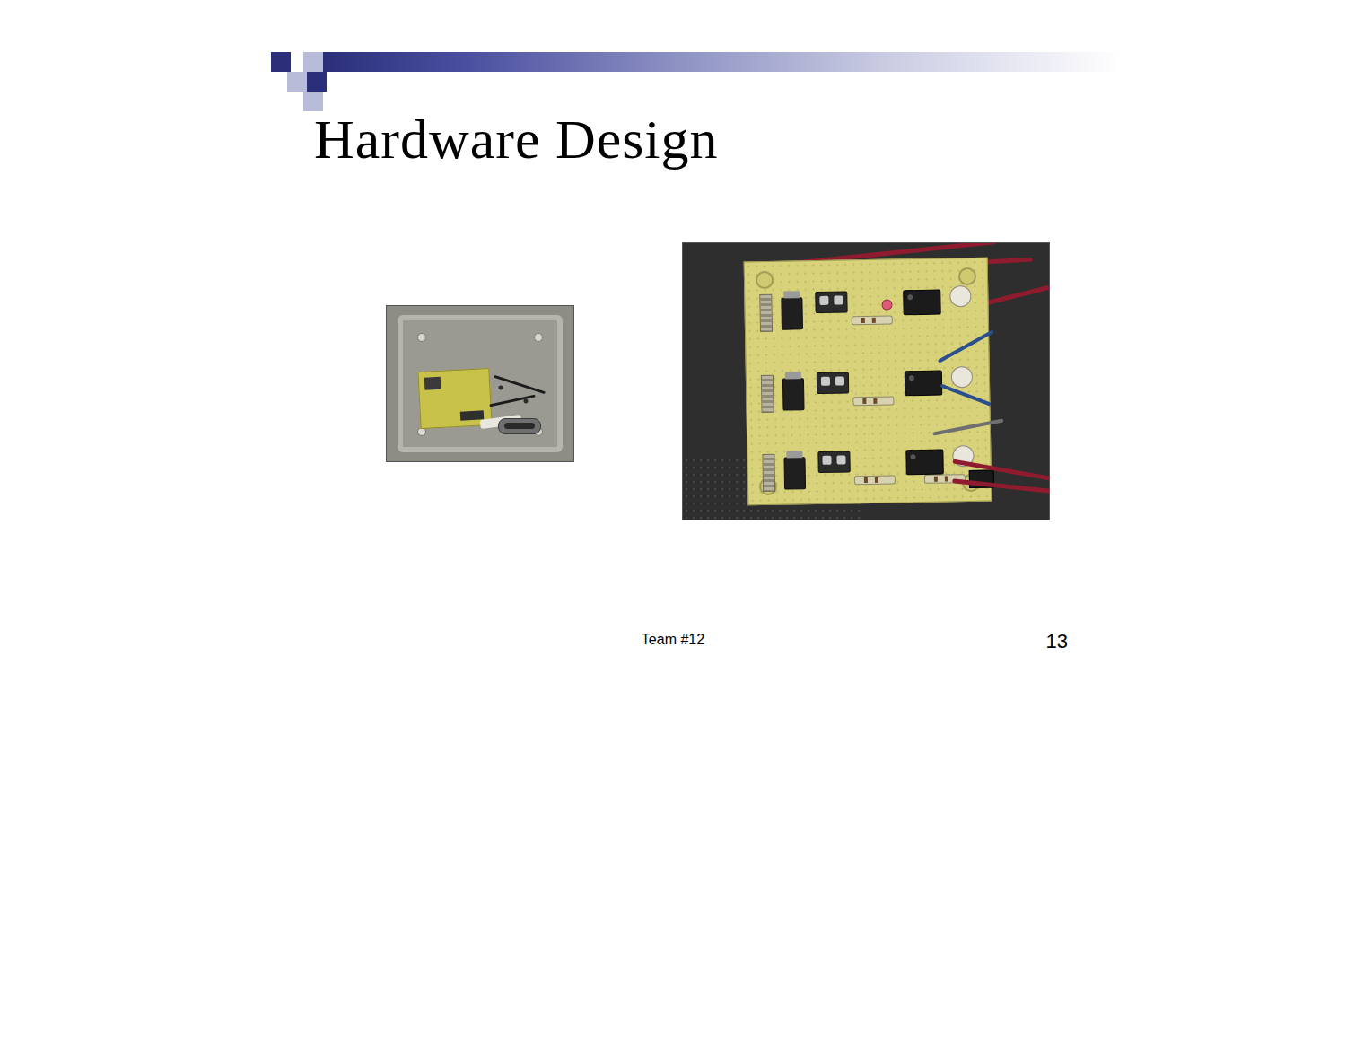Hardware Design
Team #12
13